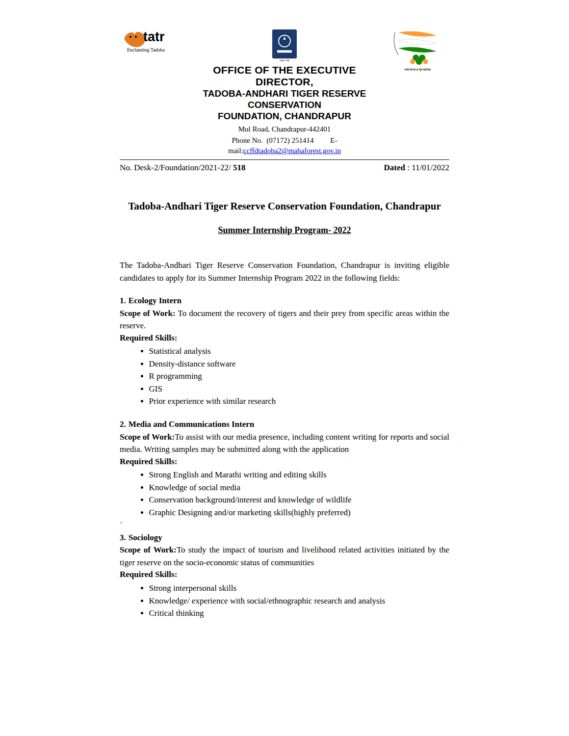OFFICE OF THE EXECUTIVE DIRECTOR,
TADOBA-ANDHARI TIGER RESERVE CONSERVATION
FOUNDATION, CHANDRAPUR
Mul Road, Chandrapur-442401
Phone No. (07172) 251414 E-mail:ccffdtadoba2@mahaforest.gov.in
No. Desk-2/Foundation/2021-22/ 518
Dated : 11/01/2022
Tadoba-Andhari Tiger Reserve Conservation Foundation, Chandrapur
Summer Internship Program- 2022
The Tadoba-Andhari Tiger Reserve Conservation Foundation, Chandrapur is inviting eligible candidates to apply for its Summer Internship Program 2022 in the following fields:
1. Ecology Intern
Scope of Work: To document the recovery of tigers and their prey from specific areas within the reserve.
Required Skills:
Statistical analysis
Density-distance software
R programming
GIS
Prior experience with similar research
2. Media and Communications Intern
Scope of Work: To assist with our media presence, including content writing for reports and social media. Writing samples may be submitted along with the application
Required Skills:
Strong English and Marathi writing and editing skills
Knowledge of social media
Conservation background/interest and knowledge of wildlife
Graphic Designing and/or marketing skills(highly preferred)
`
3. Sociology
Scope of Work: To study the impact of tourism and livelihood related activities initiated by the tiger reserve on the socio-economic status of communities
Required Skills:
Strong interpersonal skills
Knowledge/ experience with social/ethnographic research and analysis
Critical thinking